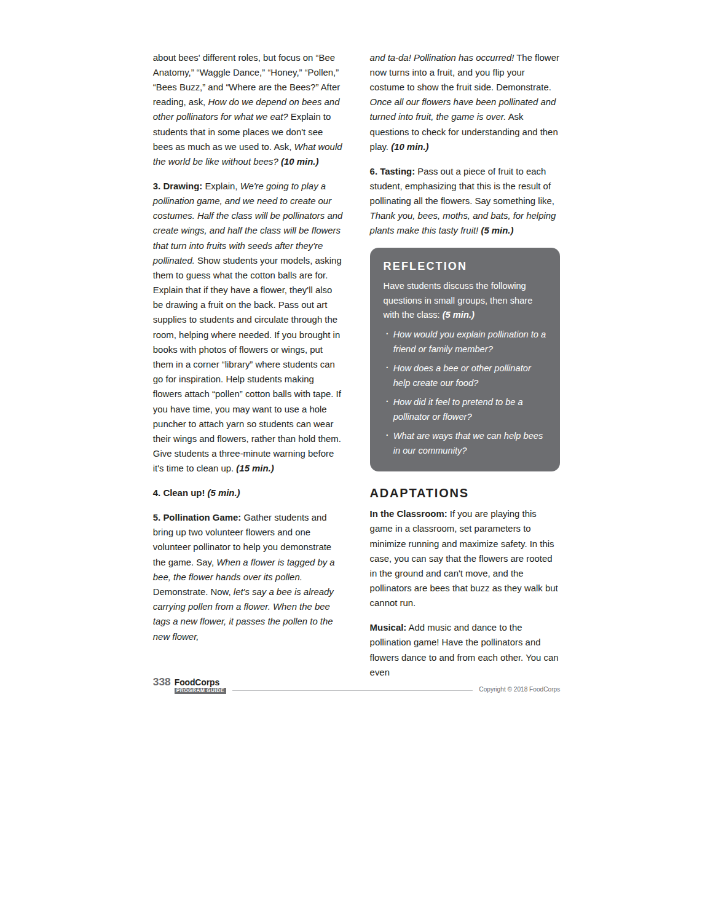about bees' different roles, but focus on “Bee Anatomy,” “Waggle Dance,” “Honey,” “Pollen,” “Bees Buzz,” and “Where are the Bees?” After reading, ask, How do we depend on bees and other pollinators for what we eat? Explain to students that in some places we don't see bees as much as we used to. Ask, What would the world be like without bees? (10 min.)
3. Drawing: Explain, We're going to play a pollination game, and we need to create our costumes. Half the class will be pollinators and create wings, and half the class will be flowers that turn into fruits with seeds after they're pollinated. Show students your models, asking them to guess what the cotton balls are for. Explain that if they have a flower, they'll also be drawing a fruit on the back. Pass out art supplies to students and circulate through the room, helping where needed. If you brought in books with photos of flowers or wings, put them in a corner “library” where students can go for inspiration. Help students making flowers attach “pollen” cotton balls with tape. If you have time, you may want to use a hole puncher to attach yarn so students can wear their wings and flowers, rather than hold them. Give students a three-minute warning before it's time to clean up. (15 min.)
4. Clean up! (5 min.)
5. Pollination Game: Gather students and bring up two volunteer flowers and one volunteer pollinator to help you demonstrate the game. Say, When a flower is tagged by a bee, the flower hands over its pollen. Demonstrate. Now, let's say a bee is already carrying pollen from a flower. When the bee tags a new flower, it passes the pollen to the new flower,
and ta-da! Pollination has occurred! The flower now turns into a fruit, and you flip your costume to show the fruit side. Demonstrate. Once all our flowers have been pollinated and turned into fruit, the game is over. Ask questions to check for understanding and then play. (10 min.)
6. Tasting: Pass out a piece of fruit to each student, emphasizing that this is the result of pollinating all the flowers. Say something like, Thank you, bees, moths, and bats, for helping plants make this tasty fruit! (5 min.)
REFLECTION
Have students discuss the following questions in small groups, then share with the class: (5 min.)
How would you explain pollination to a friend or family member?
How does a bee or other pollinator help create our food?
How did it feel to pretend to be a pollinator or flower?
What are ways that we can help bees in our community?
ADAPTATIONS
In the Classroom: If you are playing this game in a classroom, set parameters to minimize running and maximize safety. In this case, you can say that the flowers are rooted in the ground and can't move, and the pollinators are bees that buzz as they walk but cannot run.
Musical: Add music and dance to the pollination game! Have the pollinators and flowers dance to and from each other. You can even
338 FoodCorps PROGRAM GUIDE
Copyright © 2018 FoodCorps